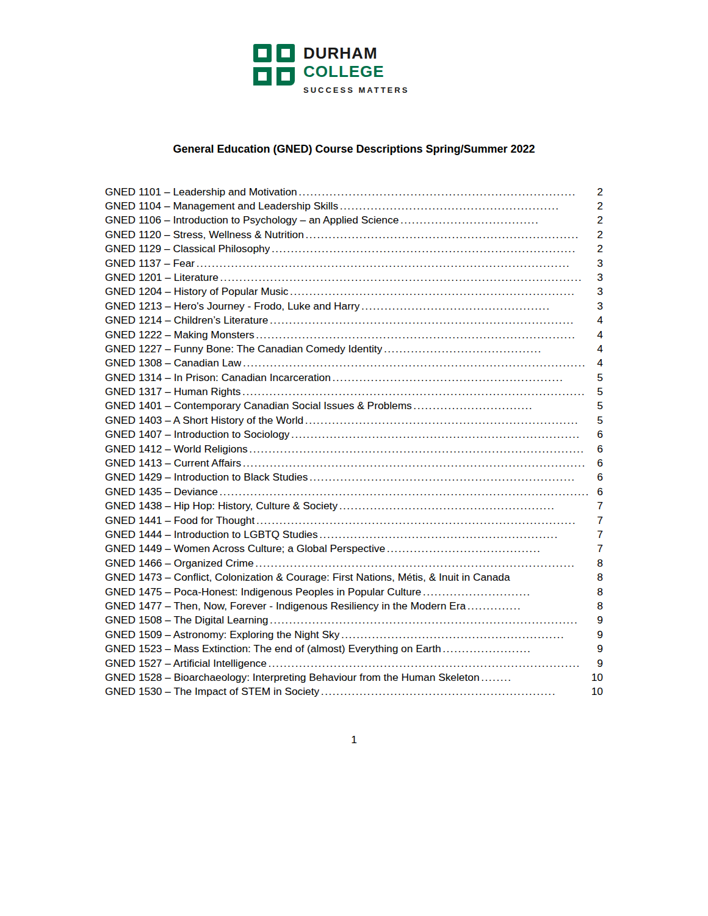DURHAM COLLEGE SUCCESS MATTERS
General Education (GNED) Course Descriptions Spring/Summer 2022
GNED 1101 – Leadership and Motivation........................................................................ 2
GNED 1104 – Management and Leadership Skills......................................................... 2
GNED 1106 – Introduction to Psychology – an Applied Science.................................... 2
GNED 1120 – Stress, Wellness & Nutrition....................................................................... 2
GNED 1129 – Classical Philosophy............................................................................... 2
GNED 1137 – Fear................................................................................................. 3
GNED 1201 – Literature.............................................................................................. 3
GNED 1204 – History of Popular Music.......................................................................... 3
GNED 1213 – Hero's Journey - Frodo, Luke and Harry................................................. 3
GNED 1214 – Children’s Literature............................................................................... 4
GNED 1222 – Making Monsters................................................................................... 4
GNED 1227 – Funny Bone: The Canadian Comedy Identity......................................... 4
GNED 1308 – Canadian Law......................................................................................... 4
GNED 1314 – In Prison: Canadian Incarceration............................................................ 5
GNED 1317 – Human Rights......................................................................................... 5
GNED 1401 – Contemporary Canadian Social Issues & Problems............................... 5
GNED 1403 – A Short History of the World....................................................................... 5
GNED 1407 – Introduction to Sociology........................................................................... 6
GNED 1412 – World Religions....................................................................................... 6
GNED 1413 – Current Affairs......................................................................................... 6
GNED 1429 – Introduction to Black Studies..................................................................... 6
GNED 1435 – Deviance................................................................................................ 6
GNED 1438 – Hip Hop: History, Culture & Society........................................................ 7
GNED 1441 – Food for Thought................................................................................... 7
GNED 1444 – Introduction to LGBTQ Studies.............................................................. 7
GNED 1449 – Women Across Culture; a Global Perspective........................................ 7
GNED 1466 – Organized Crime................................................................................... 8
GNED 1473 – Conflict, Colonization & Courage: First Nations, Métis, & Inuit in Canada 8
GNED 1475 – Poca-Honest: Indigenous Peoples in Popular Culture............................ 8
GNED 1477 – Then, Now, Forever - Indigenous Resiliency in the Modern Era.............. 8
GNED 1508 – The Digital Learning................................................................................ 9
GNED 1509 – Astronomy: Exploring the Night Sky.......................................................... 9
GNED 1523 – Mass Extinction: The end of (almost) Everything on Earth....................... 9
GNED 1527 – Artificial Intelligence................................................................................. 9
GNED 1528 – Bioarchaeology: Interpreting Behaviour from the Human Skeleton........ 10
GNED 1530 – The Impact of STEM in Society............................................................. 10
1